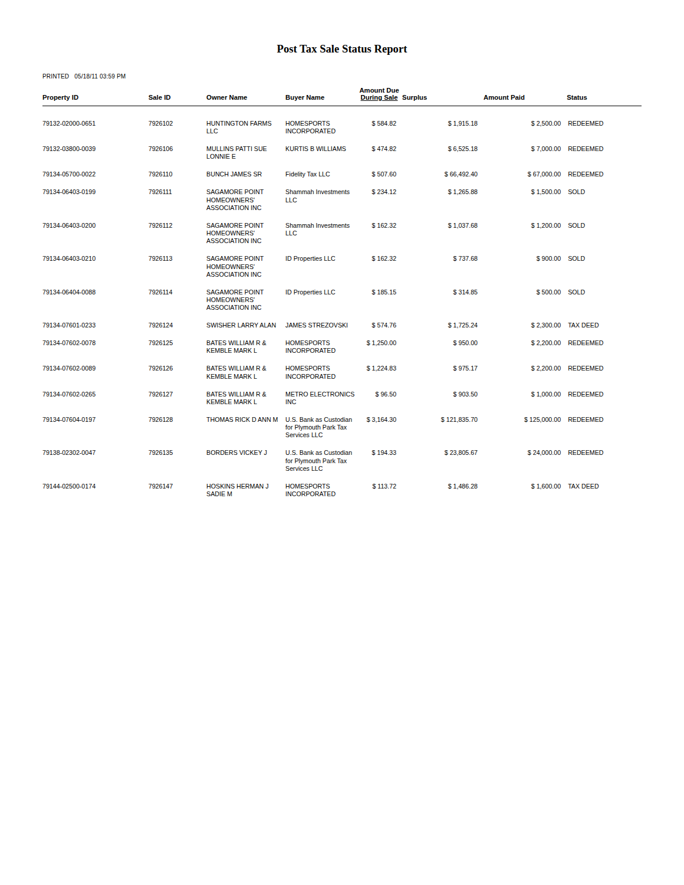Post Tax Sale Status Report
PRINTED 05/18/11 03:59 PM
| Property ID | Sale ID | Owner Name | Buyer Name | Amount Due During Sale | Surplus | Amount Paid | Status |
| --- | --- | --- | --- | --- | --- | --- | --- |
| 79132-02000-0651 | 7926102 | HUNTINGTON FARMS LLC | HOMESPORTS INCORPORATED | $ 584.82 | $ 1,915.18 | $ 2,500.00 | REDEEMED |
| 79132-03800-0039 | 7926106 | MULLINS PATTI SUE LONNIE E | KURTIS B WILLIAMS | $ 474.82 | $ 6,525.18 | $ 7,000.00 | REDEEMED |
| 79134-05700-0022 | 7926110 | BUNCH JAMES SR | Fidelity Tax LLC | $ 507.60 | $ 66,492.40 | $ 67,000.00 | REDEEMED |
| 79134-06403-0199 | 7926111 | SAGAMORE POINT HOMEOWNERS' ASSOCIATION INC | Shammah Investments LLC | $ 234.12 | $ 1,265.88 | $ 1,500.00 | SOLD |
| 79134-06403-0200 | 7926112 | SAGAMORE POINT HOMEOWNERS' ASSOCIATION INC | Shammah Investments LLC | $ 162.32 | $ 1,037.68 | $ 1,200.00 | SOLD |
| 79134-06403-0210 | 7926113 | SAGAMORE POINT HOMEOWNERS' ASSOCIATION INC | ID Properties LLC | $ 162.32 | $ 737.68 | $ 900.00 | SOLD |
| 79134-06404-0088 | 7926114 | SAGAMORE POINT HOMEOWNERS' ASSOCIATION INC | ID Properties LLC | $ 185.15 | $ 314.85 | $ 500.00 | SOLD |
| 79134-07601-0233 | 7926124 | SWISHER LARRY ALAN | JAMES STREZOVSKI | $ 574.76 | $ 1,725.24 | $ 2,300.00 | TAX DEED |
| 79134-07602-0078 | 7926125 | BATES WILLIAM R & KEMBLE MARK L | HOMESPORTS INCORPORATED | $ 1,250.00 | $ 950.00 | $ 2,200.00 | REDEEMED |
| 79134-07602-0089 | 7926126 | BATES WILLIAM R & KEMBLE MARK L | HOMESPORTS INCORPORATED | $ 1,224.83 | $ 975.17 | $ 2,200.00 | REDEEMED |
| 79134-07602-0265 | 7926127 | BATES WILLIAM R & KEMBLE MARK L | METRO ELECTRONICS INC | $ 96.50 | $ 903.50 | $ 1,000.00 | REDEEMED |
| 79134-07604-0197 | 7926128 | THOMAS RICK D ANN M | U.S. Bank as Custodian for Plymouth Park Tax Services LLC | $ 3,164.30 | $ 121,835.70 | $ 125,000.00 | REDEEMED |
| 79138-02302-0047 | 7926135 | BORDERS VICKEY J | U.S. Bank as Custodian for Plymouth Park Tax Services LLC | $ 194.33 | $ 23,805.67 | $ 24,000.00 | REDEEMED |
| 79144-02500-0174 | 7926147 | HOSKINS HERMAN J SADIE M | HOMESPORTS INCORPORATED | $ 113.72 | $ 1,486.28 | $ 1,600.00 | TAX DEED |